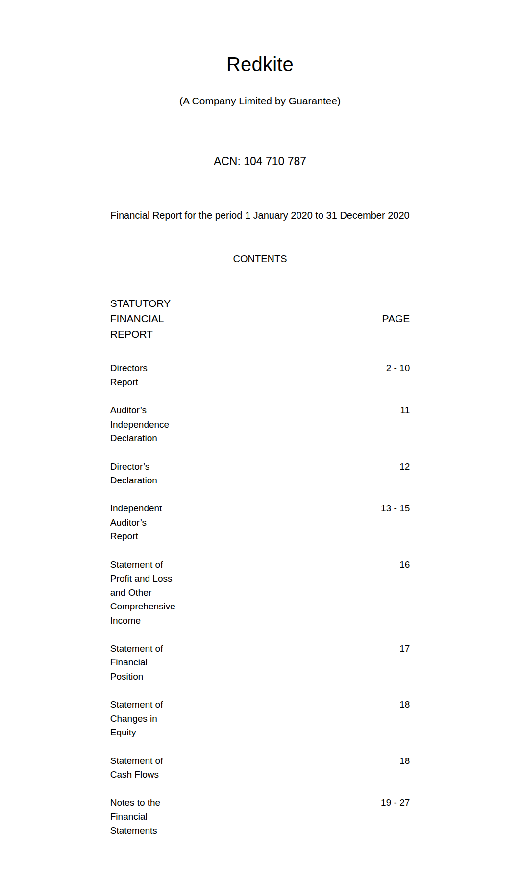Redkite
(A Company Limited by Guarantee)
ACN: 104 710 787
Financial Report for the period 1 January 2020 to 31 December 2020
CONTENTS
| STATUTORY FINANCIAL REPORT | PAGE |
| --- | --- |
| Directors Report | 2 - 10 |
| Auditor’s Independence Declaration | 11 |
| Director’s Declaration | 12 |
| Independent Auditor’s Report | 13 - 15 |
| Statement of Profit and Loss and Other Comprehensive Income | 16 |
| Statement of Financial Position | 17 |
| Statement of Changes in Equity | 18 |
| Statement of Cash Flows | 18 |
| Notes to the Financial Statements | 19 - 27 |